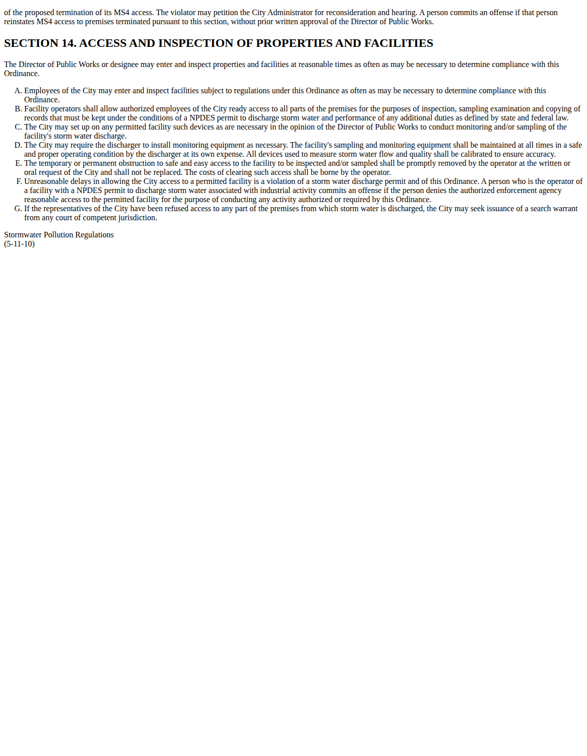of the proposed termination of its MS4 access. The violator may petition the City Administrator for reconsideration and hearing. A person commits an offense if that person reinstates MS4 access to premises terminated pursuant to this section, without prior written approval of the Director of Public Works.
SECTION 14. ACCESS AND INSPECTION OF PROPERTIES AND FACILITIES
The Director of Public Works or designee may enter and inspect properties and facilities at reasonable times as often as may be necessary to determine compliance with this Ordinance.
Employees of the City may enter and inspect facilities subject to regulations under this Ordinance as often as may be necessary to determine compliance with this Ordinance.
Facility operators shall allow authorized employees of the City ready access to all parts of the premises for the purposes of inspection, sampling examination and copying of records that must be kept under the conditions of a NPDES permit to discharge storm water and performance of any additional duties as defined by state and federal law.
The City may set up on any permitted facility such devices as are necessary in the opinion of the Director of Public Works to conduct monitoring and/or sampling of the facility's storm water discharge.
The City may require the discharger to install monitoring equipment as necessary. The facility's sampling and monitoring equipment shall be maintained at all times in a safe and proper operating condition by the discharger at its own expense. All devices used to measure storm water flow and quality shall be calibrated to ensure accuracy.
The temporary or permanent obstruction to safe and easy access to the facility to be inspected and/or sampled shall be promptly removed by the operator at the written or oral request of the City and shall not be replaced. The costs of clearing such access shall be borne by the operator.
Unreasonable delays in allowing the City access to a permitted facility is a violation of a storm water discharge permit and of this Ordinance. A person who is the operator of a facility with a NPDES permit to discharge storm water associated with industrial activity commits an offense if the person denies the authorized enforcement agency reasonable access to the permitted facility for the purpose of conducting any activity authorized or required by this Ordinance.
If the representatives of the City have been refused access to any part of the premises from which storm water is discharged, the City may seek issuance of a search warrant from any court of competent jurisdiction.
Stormwater Pollution Regulations
(5-11-10)